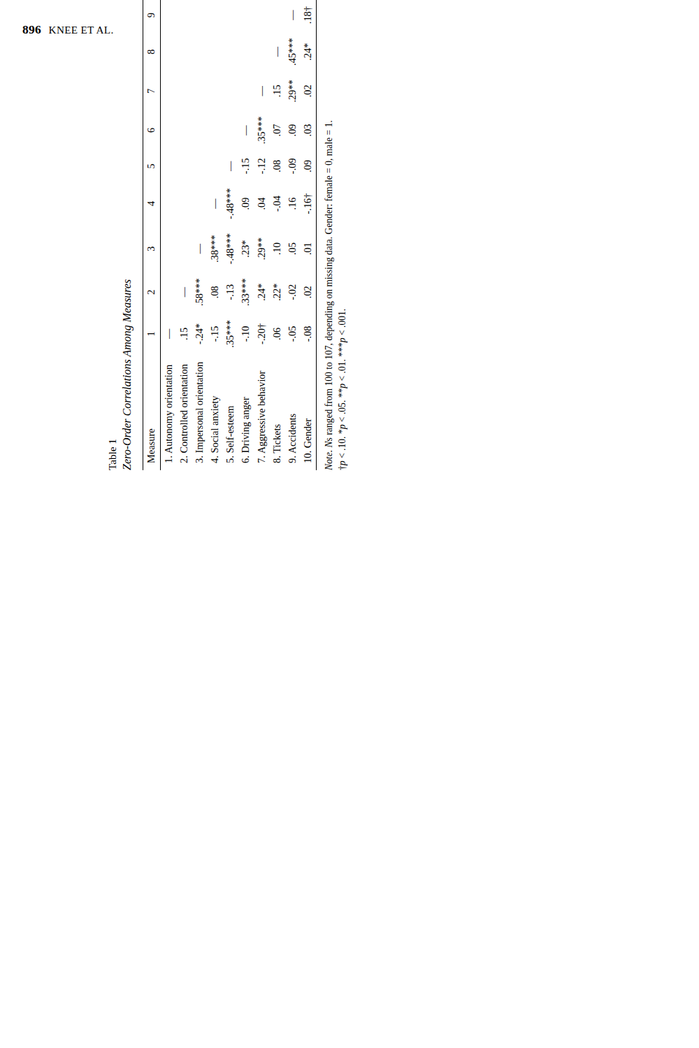896 KNEE ET AL.
Table 1
Zero-Order Correlations Among Measures
| Measure | 1 | 2 | 3 | 4 | 5 | 6 | 7 | 8 | 9 |
| --- | --- | --- | --- | --- | --- | --- | --- | --- | --- |
| 1. Autonomy orientation | — | | | | | | | | |
| 2. Controlled orientation | .15 | — | | | | | | | |
| 3. Impersonal orientation | -.24* | .58*** | — | | | | | | |
| 4. Social anxiety | -.15 | .08 | .38*** | — | | | | | |
| 5. Self-esteem | .35*** | -.13 | -.48*** | -.48*** | — | | | | |
| 6. Driving anger | -.10 | .33*** | .23* | .09 | -.15 | — | | | |
| 7. Aggressive behavior | -.20† | .24* | .29** | .04 | -.12 | .35*** | — | | |
| 8. Tickets | .06 | .22* | .10 | -.04 | .08 | .07 | .15 | — | |
| 9. Accidents | -.05 | -.02 | .05 | .16 | -.09 | .09 | .29** | .45*** | — |
| 10. Gender | -.08 | .02 | .01 | -.16† | .09 | .03 | .02 | .24* | .18† |
Note. Ns ranged from 100 to 107, depending on missing data. Gender: female = 0, male = 1.
†p < .10. *p < .05. **p < .01. ***p < .001.